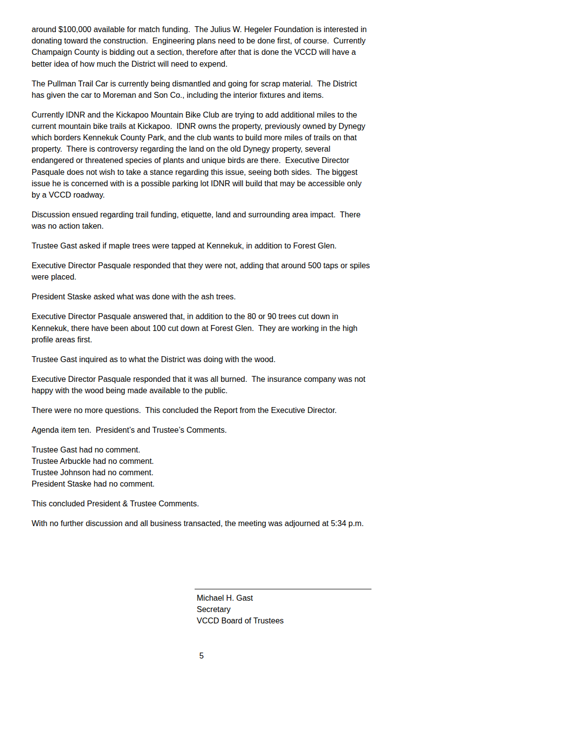around $100,000 available for match funding. The Julius W. Hegeler Foundation is interested in donating toward the construction. Engineering plans need to be done first, of course. Currently Champaign County is bidding out a section, therefore after that is done the VCCD will have a better idea of how much the District will need to expend.
The Pullman Trail Car is currently being dismantled and going for scrap material. The District has given the car to Moreman and Son Co., including the interior fixtures and items.
Currently IDNR and the Kickapoo Mountain Bike Club are trying to add additional miles to the current mountain bike trails at Kickapoo. IDNR owns the property, previously owned by Dynegy which borders Kennekuk County Park, and the club wants to build more miles of trails on that property. There is controversy regarding the land on the old Dynegy property, several endangered or threatened species of plants and unique birds are there. Executive Director Pasquale does not wish to take a stance regarding this issue, seeing both sides. The biggest issue he is concerned with is a possible parking lot IDNR will build that may be accessible only by a VCCD roadway.
Discussion ensued regarding trail funding, etiquette, land and surrounding area impact. There was no action taken.
Trustee Gast asked if maple trees were tapped at Kennekuk, in addition to Forest Glen.
Executive Director Pasquale responded that they were not, adding that around 500 taps or spiles were placed.
President Staske asked what was done with the ash trees.
Executive Director Pasquale answered that, in addition to the 80 or 90 trees cut down in Kennekuk, there have been about 100 cut down at Forest Glen. They are working in the high profile areas first.
Trustee Gast inquired as to what the District was doing with the wood.
Executive Director Pasquale responded that it was all burned. The insurance company was not happy with the wood being made available to the public.
There were no more questions. This concluded the Report from the Executive Director.
Agenda item ten. President’s and Trustee’s Comments.
Trustee Gast had no comment.
Trustee Arbuckle had no comment.
Trustee Johnson had no comment.
President Staske had no comment.
This concluded President & Trustee Comments.
With no further discussion and all business transacted, the meeting was adjourned at 5:34 p.m.
Michael H. Gast
Secretary
VCCD Board of Trustees
5